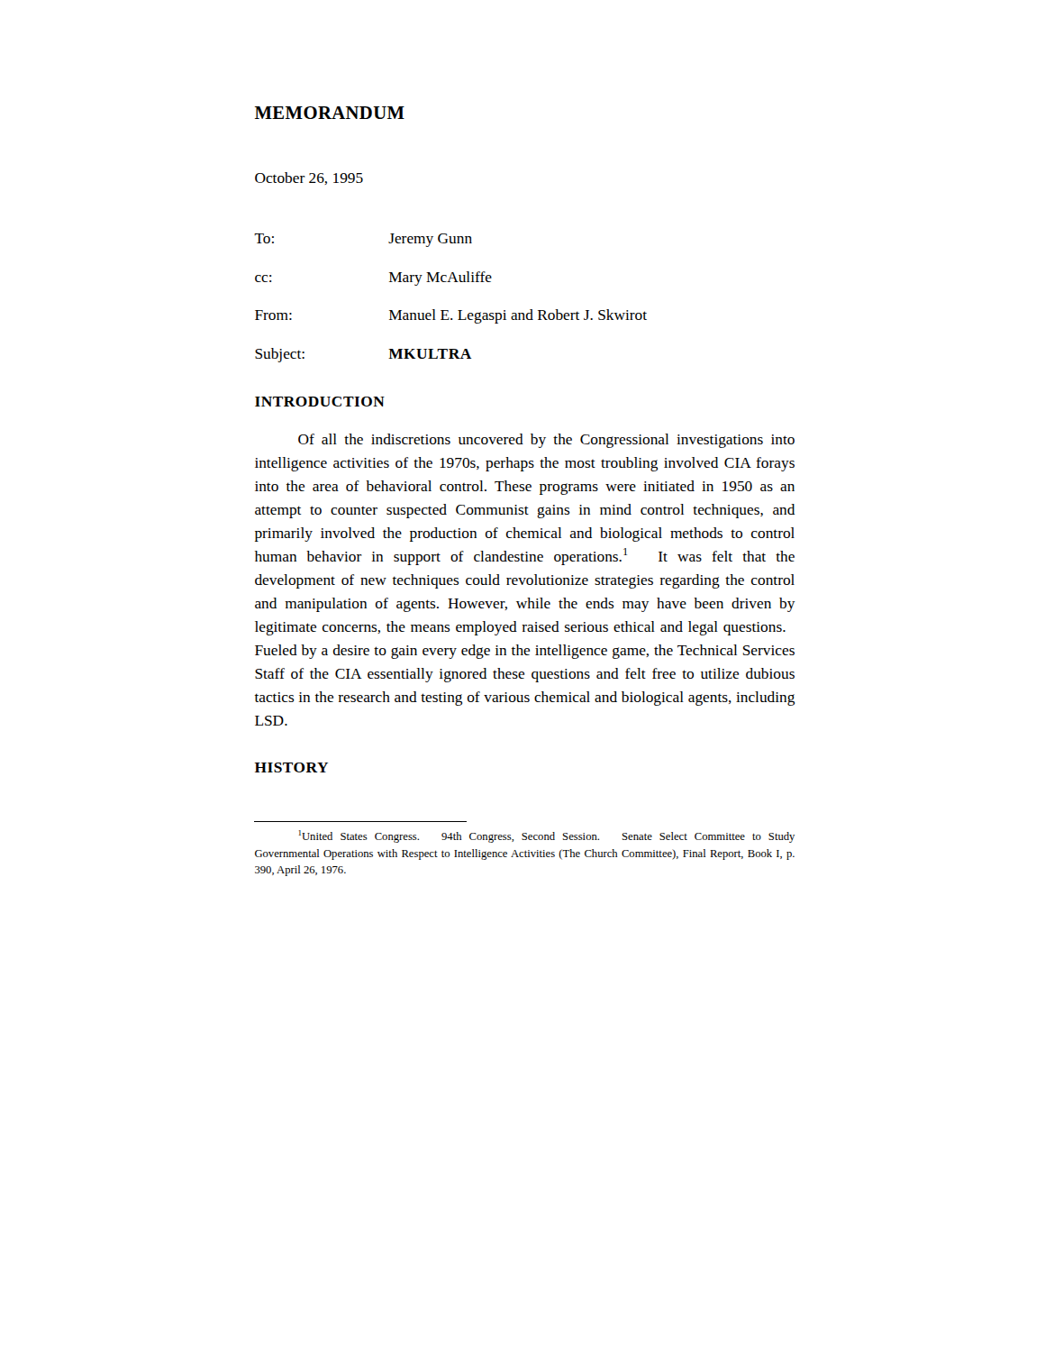MEMORANDUM
October 26, 1995
| To: | Jeremy Gunn |
| cc: | Mary McAuliffe |
| From: | Manuel E. Legaspi and Robert J. Skwirot |
| Subject: | MKULTRA |
INTRODUCTION
Of all the indiscretions uncovered by the Congressional investigations into intelligence activities of the 1970s, perhaps the most troubling involved CIA forays into the area of behavioral control. These programs were initiated in 1950 as an attempt to counter suspected Communist gains in mind control techniques, and primarily involved the production of chemical and biological methods to control human behavior in support of clandestine operations.1 It was felt that the development of new techniques could revolutionize strategies regarding the control and manipulation of agents. However, while the ends may have been driven by legitimate concerns, the means employed raised serious ethical and legal questions. Fueled by a desire to gain every edge in the intelligence game, the Technical Services Staff of the CIA essentially ignored these questions and felt free to utilize dubious tactics in the research and testing of various chemical and biological agents, including LSD.
HISTORY
1United States Congress. 94th Congress, Second Session. Senate Select Committee to Study Governmental Operations with Respect to Intelligence Activities (The Church Committee), Final Report, Book I, p. 390, April 26, 1976.